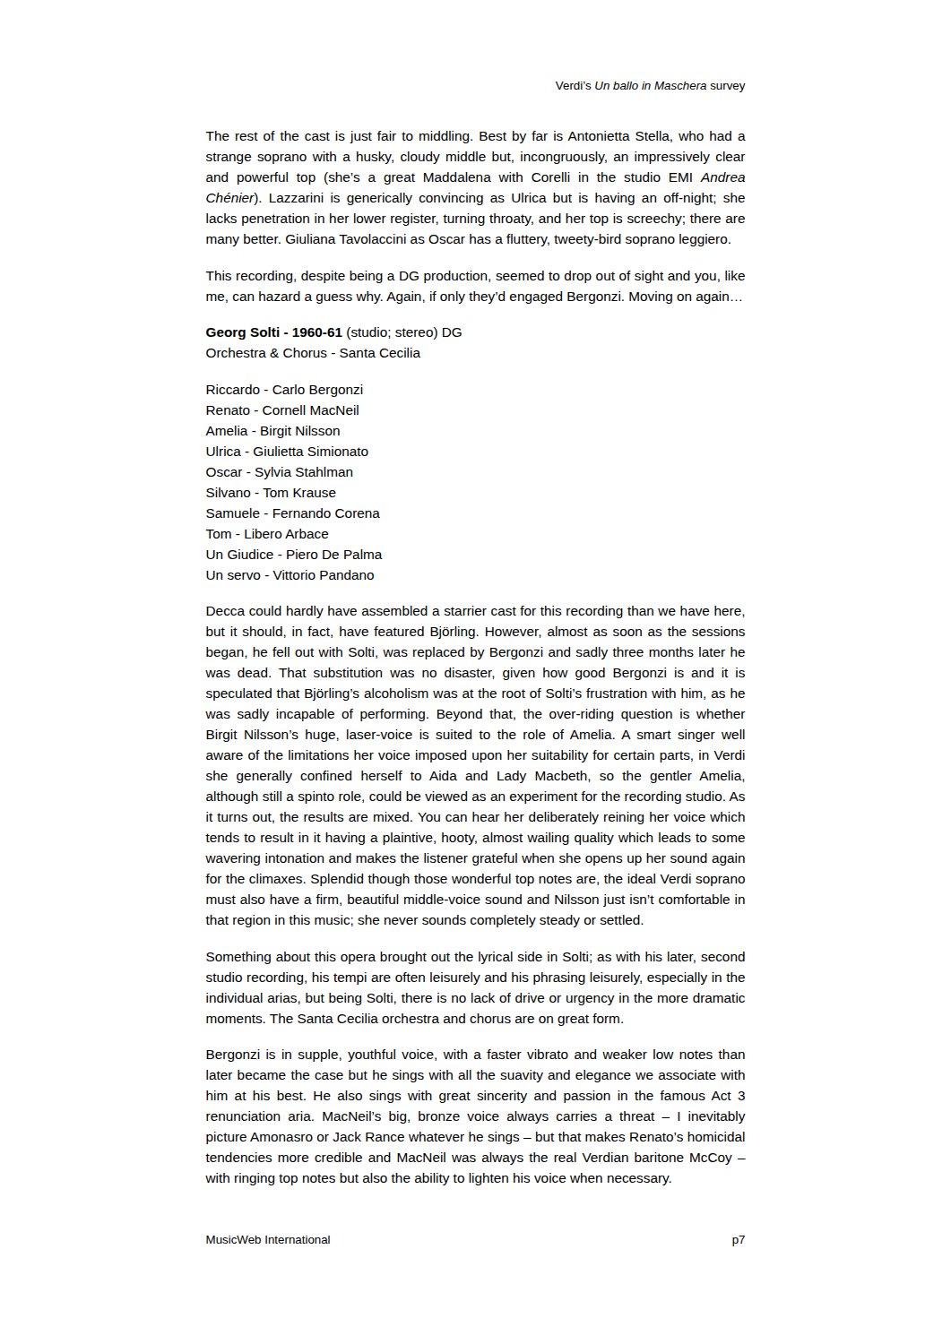Verdi’s Un ballo in Maschera survey
The rest of the cast is just fair to middling. Best by far is Antonietta Stella, who had a strange soprano with a husky, cloudy middle but, incongruously, an impressively clear and powerful top (she’s a great Maddalena with Corelli in the studio EMI Andrea Chénier). Lazzarini is generically convincing as Ulrica but is having an off-night; she lacks penetration in her lower register, turning throaty, and her top is screechy; there are many better. Giuliana Tavolaccini as Oscar has a fluttery, tweety-bird soprano leggiero.
This recording, despite being a DG production, seemed to drop out of sight and you, like me, can hazard a guess why. Again, if only they’d engaged Bergonzi. Moving on again…
Georg Solti - 1960-61 (studio; stereo) DG
Orchestra & Chorus - Santa Cecilia
Riccardo - Carlo Bergonzi
Renato - Cornell MacNeil
Amelia - Birgit Nilsson
Ulrica - Giulietta Simionato
Oscar - Sylvia Stahlman
Silvano - Tom Krause
Samuele - Fernando Corena
Tom - Libero Arbace
Un Giudice - Piero De Palma
Un servo - Vittorio Pandano
Decca could hardly have assembled a starrier cast for this recording than we have here, but it should, in fact, have featured Björling. However, almost as soon as the sessions began, he fell out with Solti, was replaced by Bergonzi and sadly three months later he was dead. That substitution was no disaster, given how good Bergonzi is and it is speculated that Björling’s alcoholism was at the root of Solti’s frustration with him, as he was sadly incapable of performing. Beyond that, the over-riding question is whether Birgit Nilsson’s huge, laser-voice is suited to the role of Amelia. A smart singer well aware of the limitations her voice imposed upon her suitability for certain parts, in Verdi she generally confined herself to Aida and Lady Macbeth, so the gentler Amelia, although still a spinto role, could be viewed as an experiment for the recording studio. As it turns out, the results are mixed. You can hear her deliberately reining her voice which tends to result in it having a plaintive, hooty, almost wailing quality which leads to some wavering intonation and makes the listener grateful when she opens up her sound again for the climaxes. Splendid though those wonderful top notes are, the ideal Verdi soprano must also have a firm, beautiful middle-voice sound and Nilsson just isn’t comfortable in that region in this music; she never sounds completely steady or settled.
Something about this opera brought out the lyrical side in Solti; as with his later, second studio recording, his tempi are often leisurely and his phrasing leisurely, especially in the individual arias, but being Solti, there is no lack of drive or urgency in the more dramatic moments. The Santa Cecilia orchestra and chorus are on great form.
Bergonzi is in supple, youthful voice, with a faster vibrato and weaker low notes than later became the case but he sings with all the suavity and elegance we associate with him at his best. He also sings with great sincerity and passion in the famous Act 3 renunciation aria. MacNeil’s big, bronze voice always carries a threat – I inevitably picture Amonasro or Jack Rance whatever he sings – but that makes Renato’s homicidal tendencies more credible and MacNeil was always the real Verdian baritone McCoy – with ringing top notes but also the ability to lighten his voice when necessary.
MusicWeb International
p7